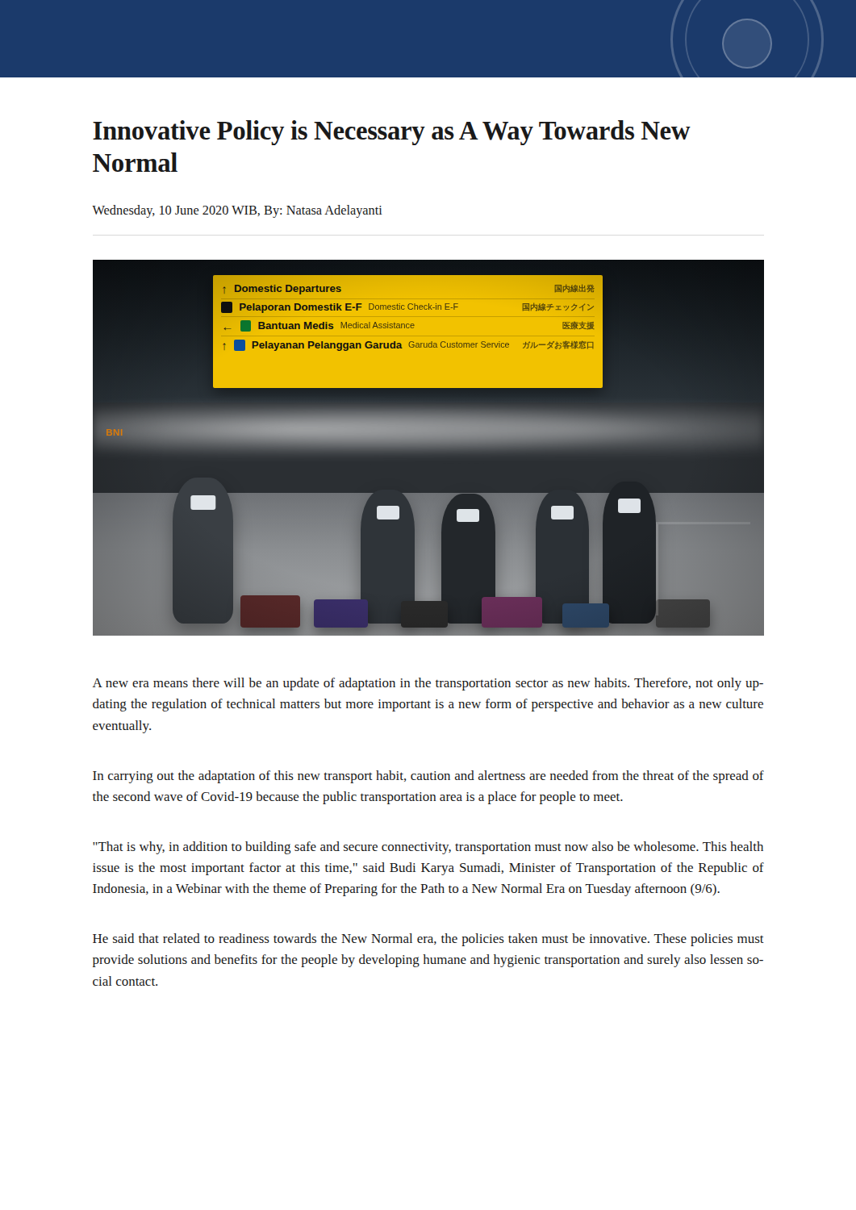UNIVERSITAS GADJAH MADA
Innovative Policy is Necessary as A Way Towards New Normal
Wednesday, 10 June 2020 WIB, By: Natasa Adelayanti
↑ Domestic Departures 国内線出発
Pelaporan Domestik E-F
Domestic Check-in E-F 国内線チェックイン
← Bantuan Medis
Medical Assistance 医療支援
↑ Pelayanan Pelanggan Garuda
Garuda Customer Service ガルーダお客様窓口
BNI
A new era means there will be an update of adaptation in the transportation sector as new habits. Therefore, not only updating the regulation of technical matters but more important is a new form of perspective and behavior as a new culture eventually.
In carrying out the adaptation of this new transport habit, caution and alertness are needed from the threat of the spread of the second wave of Covid-19 because the public transportation area is a place for people to meet.
"That is why, in addition to building safe and secure connectivity, transportation must now also be wholesome. This health issue is the most important factor at this time," said Budi Karya Sumadi, Minister of Transportation of the Republic of Indonesia, in a Webinar with the theme of Preparing for the Path to a New Normal Era on Tuesday afternoon (9/6).
He said that related to readiness towards the New Normal era, the policies taken must be innovative. These policies must provide solutions and benefits for the people by developing humane and hygienic transportation and surely also lessen social contact.